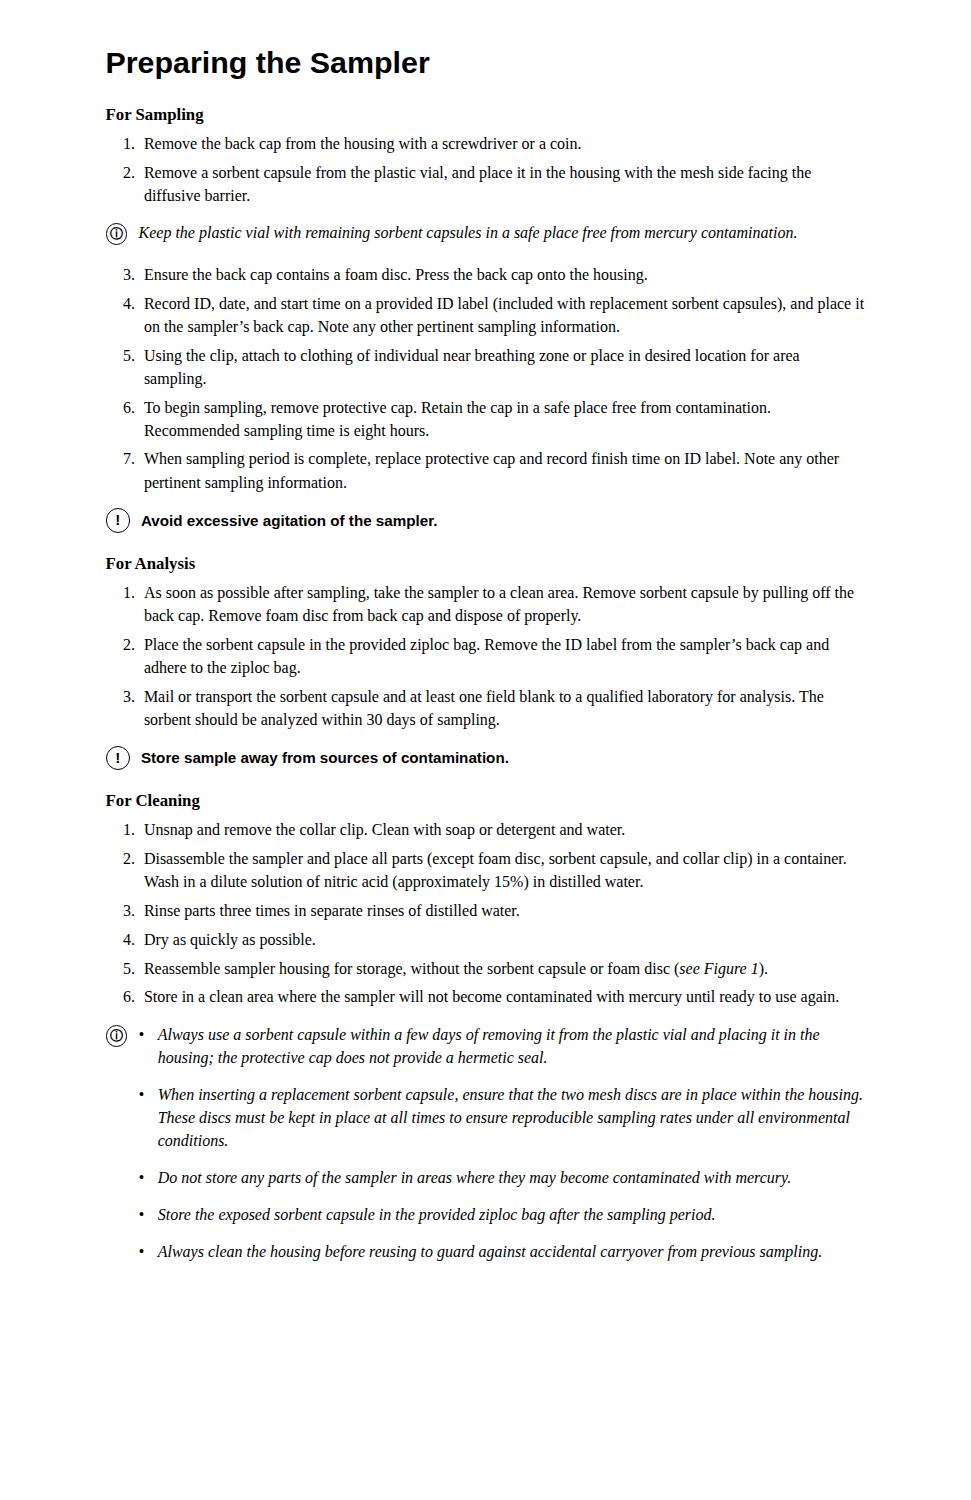Preparing the Sampler
For Sampling
Remove the back cap from the housing with a screwdriver or a coin.
Remove a sorbent capsule from the plastic vial, and place it in the housing with the mesh side facing the diffusive barrier.
ⓘ
Keep the plastic vial with remaining sorbent capsules in a safe place free from mercury contamination.
Ensure the back cap contains a foam disc. Press the back cap onto the housing.
Record ID, date, and start time on a provided ID label (included with replacement sorbent capsules), and place it on the sampler’s back cap. Note any other pertinent sampling information.
Using the clip, attach to clothing of individual near breathing zone or place in desired location for area sampling.
To begin sampling, remove protective cap. Retain the cap in a safe place free from contamination. Recommended sampling time is eight hours.
When sampling period is complete, replace protective cap and record finish time on ID label. Note any other pertinent sampling information.
!
Avoid excessive agitation of the sampler.
For Analysis
As soon as possible after sampling, take the sampler to a clean area. Remove sorbent capsule by pulling off the back cap. Remove foam disc from back cap and dispose of properly.
Place the sorbent capsule in the provided ziploc bag. Remove the ID label from the sampler’s back cap and adhere to the ziploc bag.
Mail or transport the sorbent capsule and at least one field blank to a qualified laboratory for analysis. The sorbent should be analyzed within 30 days of sampling.
!
Store sample away from sources of contamination.
For Cleaning
Unsnap and remove the collar clip. Clean with soap or detergent and water.
Disassemble the sampler and place all parts (except foam disc, sorbent capsule, and collar clip) in a container. Wash in a dilute solution of nitric acid (approximately 15%) in distilled water.
Rinse parts three times in separate rinses of distilled water.
Dry as quickly as possible.
Reassemble sampler housing for storage, without the sorbent capsule or foam disc (see Figure 1).
Store in a clean area where the sampler will not become contaminated with mercury until ready to use again.
ⓘ
Always use a sorbent capsule within a few days of removing it from the plastic vial and placing it in the housing; the protective cap does not provide a hermetic seal.
When inserting a replacement sorbent capsule, ensure that the two mesh discs are in place within the housing. These discs must be kept in place at all times to ensure reproducible sampling rates under all environmental conditions.
Do not store any parts of the sampler in areas where they may become contaminated with mercury.
Store the exposed sorbent capsule in the provided ziploc bag after the sampling period.
Always clean the housing before reusing to guard against accidental carryover from previous sampling.